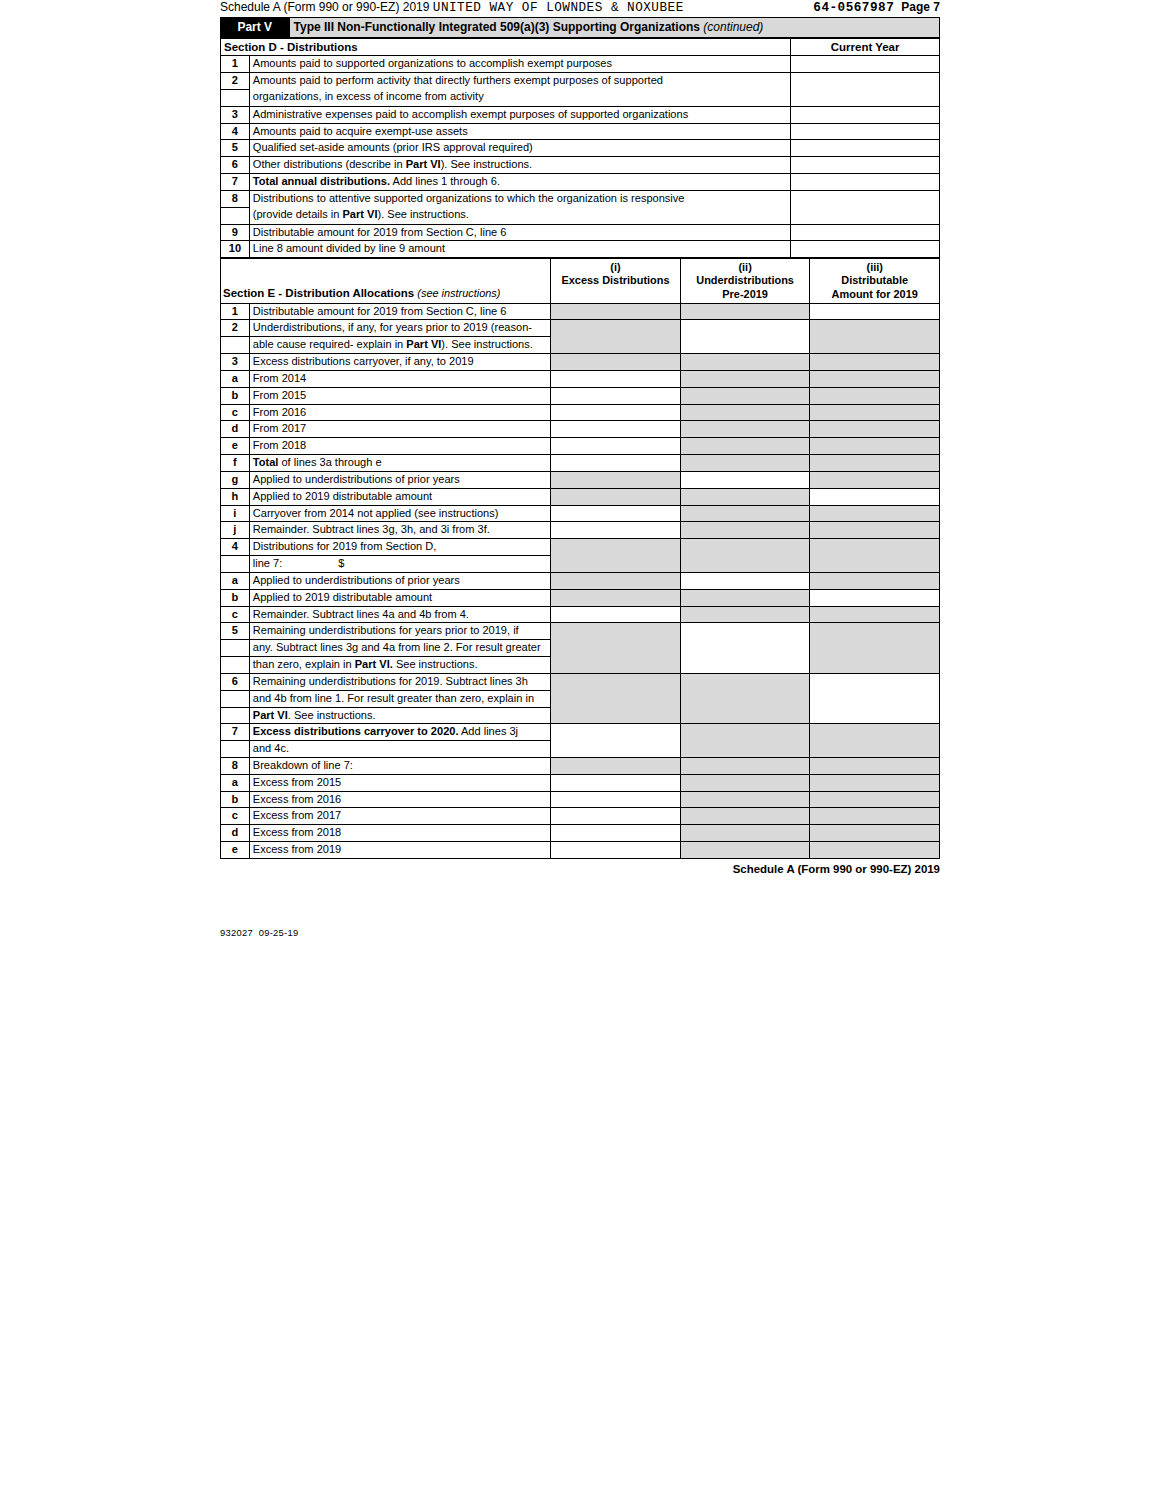Schedule A (Form 990 or 990-EZ) 2019 UNITED WAY OF LOWNDES & NOXUBEE
64-0567987 Page 7
| Part V | Type III Non-Functionally Integrated 509(a)(3) Supporting Organizations (continued) |
| Section D - Distributions | Current Year |
| 1 | Amounts paid to supported organizations to accomplish exempt purposes | |
| 2 | Amounts paid to perform activity that directly furthers exempt purposes of supported | |
| | organizations, in excess of income from activity |
| 3 | Administrative expenses paid to accomplish exempt purposes of supported organizations | |
| 4 | Amounts paid to acquire exempt-use assets | |
| 5 | Qualified set-aside amounts (prior IRS approval required) | |
| 6 | Other distributions (describe in Part VI ). See instructions. | |
| 7 | Total annual distributions. Add lines 1 through 6. | |
| 8 | Distributions to attentive supported organizations to which the organization is responsive | |
| | (provide details in Part VI ). See instructions. |
| 9 | Distributable amount for 2019 from Section C, line 6 | |
| 10 | Line 8 amount divided by line 9 amount | |
| Section E - Distribution Allocations (see instructions) | (i) Excess Distributions | (ii) Underdistributions Pre-2019 | (iii) Distributable Amount for 2019 |
| 1 | Distributable amount for 2019 from Section C, line 6 | | | |
| 2 | Underdistributions, if any, for years prior to 2019 (reason- | | | |
| | able cause required- explain in Part VI ). See instructions. |
| 3 | Excess distributions carryover, if any, to 2019 | | | |
| a | From 2014 | | | |
| b | From 2015 | | | |
| c | From 2016 | | | |
| d | From 2017 | | | |
| e | From 2018 | | | |
| f | Total of lines 3a through e | | | |
| g | Applied to underdistributions of prior years | | | |
| h | Applied to 2019 distributable amount | | | |
| i | Carryover from 2014 not applied (see instructions) | | | |
| j | Remainder. Subtract lines 3g, 3h, and 3i from 3f. | | | |
| 4 | Distributions for 2019 from Section D, | | | |
| | line 7: $ |
| a | Applied to underdistributions of prior years | | | |
| b | Applied to 2019 distributable amount | | | |
| c | Remainder. Subtract lines 4a and 4b from 4. | | | |
| 5 | Remaining underdistributions for years prior to 2019, if | | | |
| | any. Subtract lines 3g and 4a from line 2. For result greater |
| | than zero, explain in Part VI. See instructions. |
| 6 | Remaining underdistributions for 2019. Subtract lines 3h | | | |
| | and 4b from line 1. For result greater than zero, explain in |
| | Part VI . See instructions. |
| 7 | Excess distributions carryover to 2020. Add lines 3j | | | |
| | and 4c. |
| 8 | Breakdown of line 7: | | | |
| a | Excess from 2015 | | | |
| b | Excess from 2016 | | | |
| c | Excess from 2017 | | | |
| d | Excess from 2018 | | | |
| e | Excess from 2019 | | | |
Schedule A (Form 990 or 990-EZ) 2019
932027 09-25-19